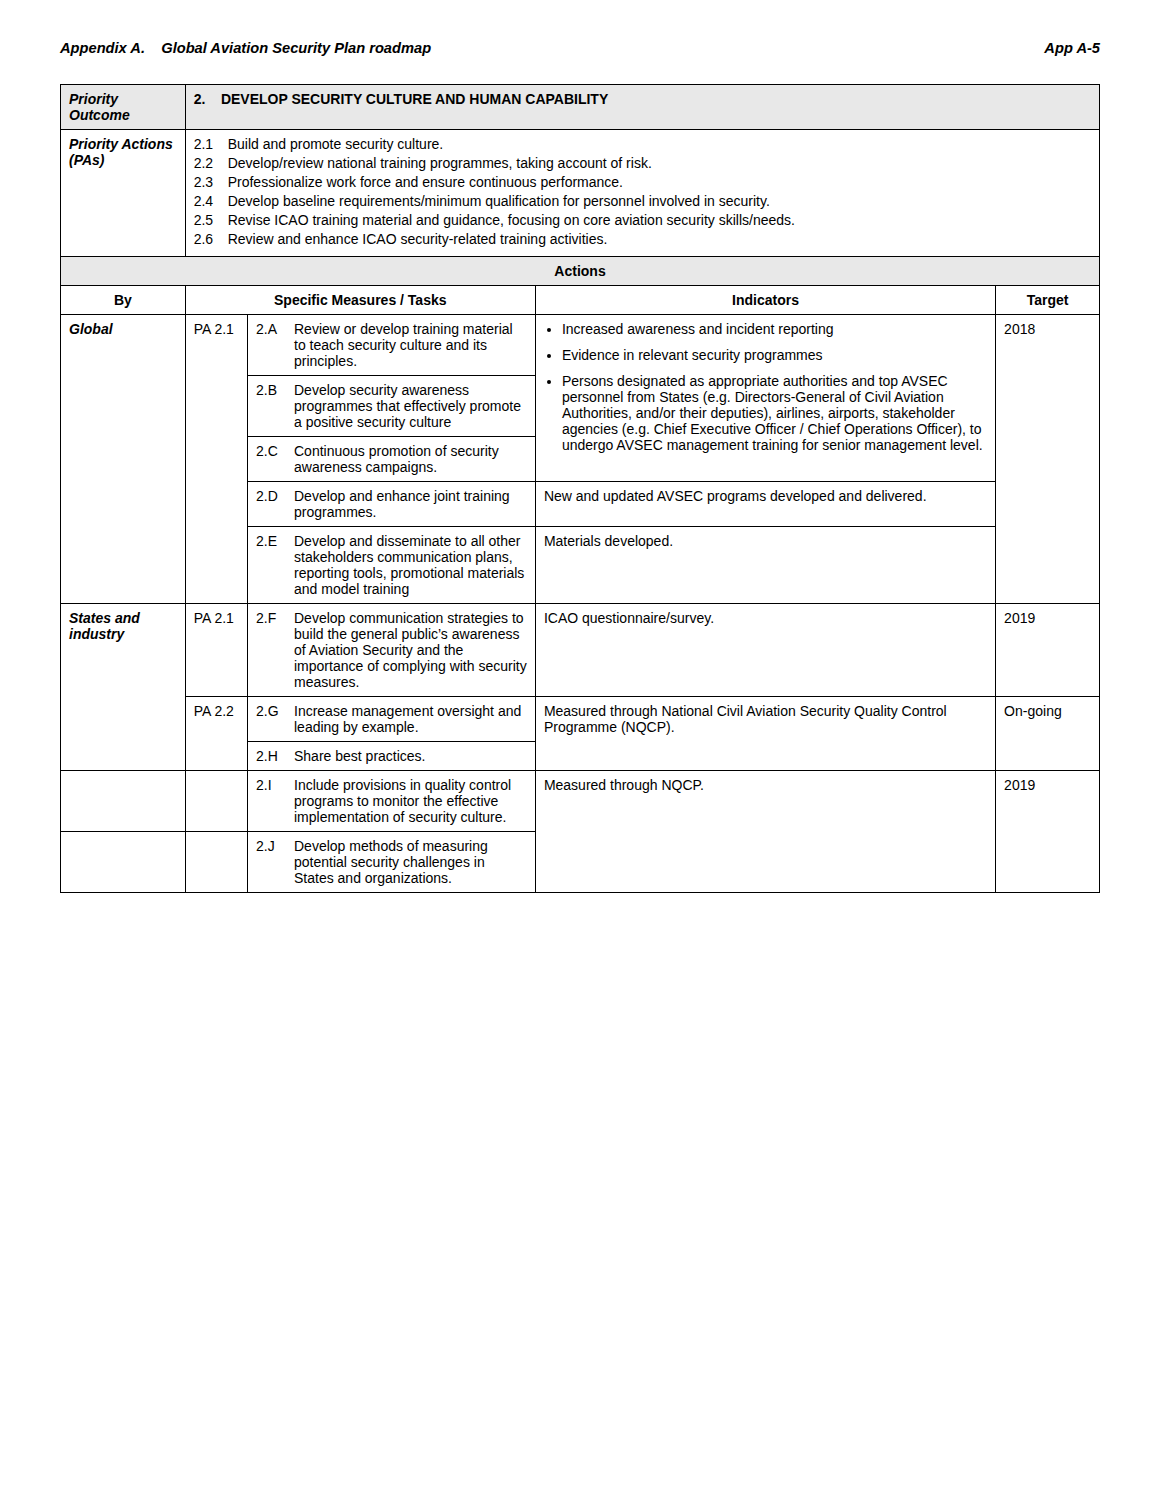Appendix A. Global Aviation Security Plan roadmap
App A-5
| Priority Outcome | 2. DEVELOP SECURITY CULTURE AND HUMAN CAPABILITY |
| Priority Actions (PAs) | 2.1 Build and promote security culture. 2.2 Develop/review national training programmes, taking account of risk. 2.3 Professionalize work force and ensure continuous performance. 2.4 Develop baseline requirements/minimum qualification for personnel involved in security. 2.5 Revise ICAO training material and guidance, focusing on core aviation security skills/needs. 2.6 Review and enhance ICAO security-related training activities. |
| Actions |
| By | Specific Measures / Tasks | Indicators | Target |
| Global | PA 2.1 | 2.A Review or develop training material to teach security culture and its principles. | Increased awareness and incident reporting Evidence in relevant security programmes Persons designated as appropriate authorities and top AVSEC personnel from States (e.g. Directors-General of Civil Aviation Authorities, and/or their deputies), airlines, airports, stakeholder agencies (e.g. Chief Executive Officer / Chief Operations Officer), to undergo AVSEC management training for senior management level. | 2018 |
| 2.B Develop security awareness programmes that effectively promote a positive security culture |
| 2.C Continuous promotion of security awareness campaigns. |
| 2.D Develop and enhance joint training programmes. | New and updated AVSEC programs developed and delivered. |
| 2.E Develop and disseminate to all other stakeholders communication plans, reporting tools, promotional materials and model training | Materials developed. |
| States and industry | PA 2.1 | 2.F Develop communication strategies to build the general public’s awareness of Aviation Security and the importance of complying with security measures. | ICAO questionnaire/survey. | 2019 |
| PA 2.2 | 2.G Increase management oversight and leading by example. | Measured through National Civil Aviation Security Quality Control Programme (NQCP). | On-going |
| 2.H Share best practices. |
| | | 2.I Include provisions in quality control programs to monitor the effective implementation of security culture. | Measured through NQCP. | 2019 |
| | | 2.J Develop methods of measuring potential security challenges in States and organizations. |